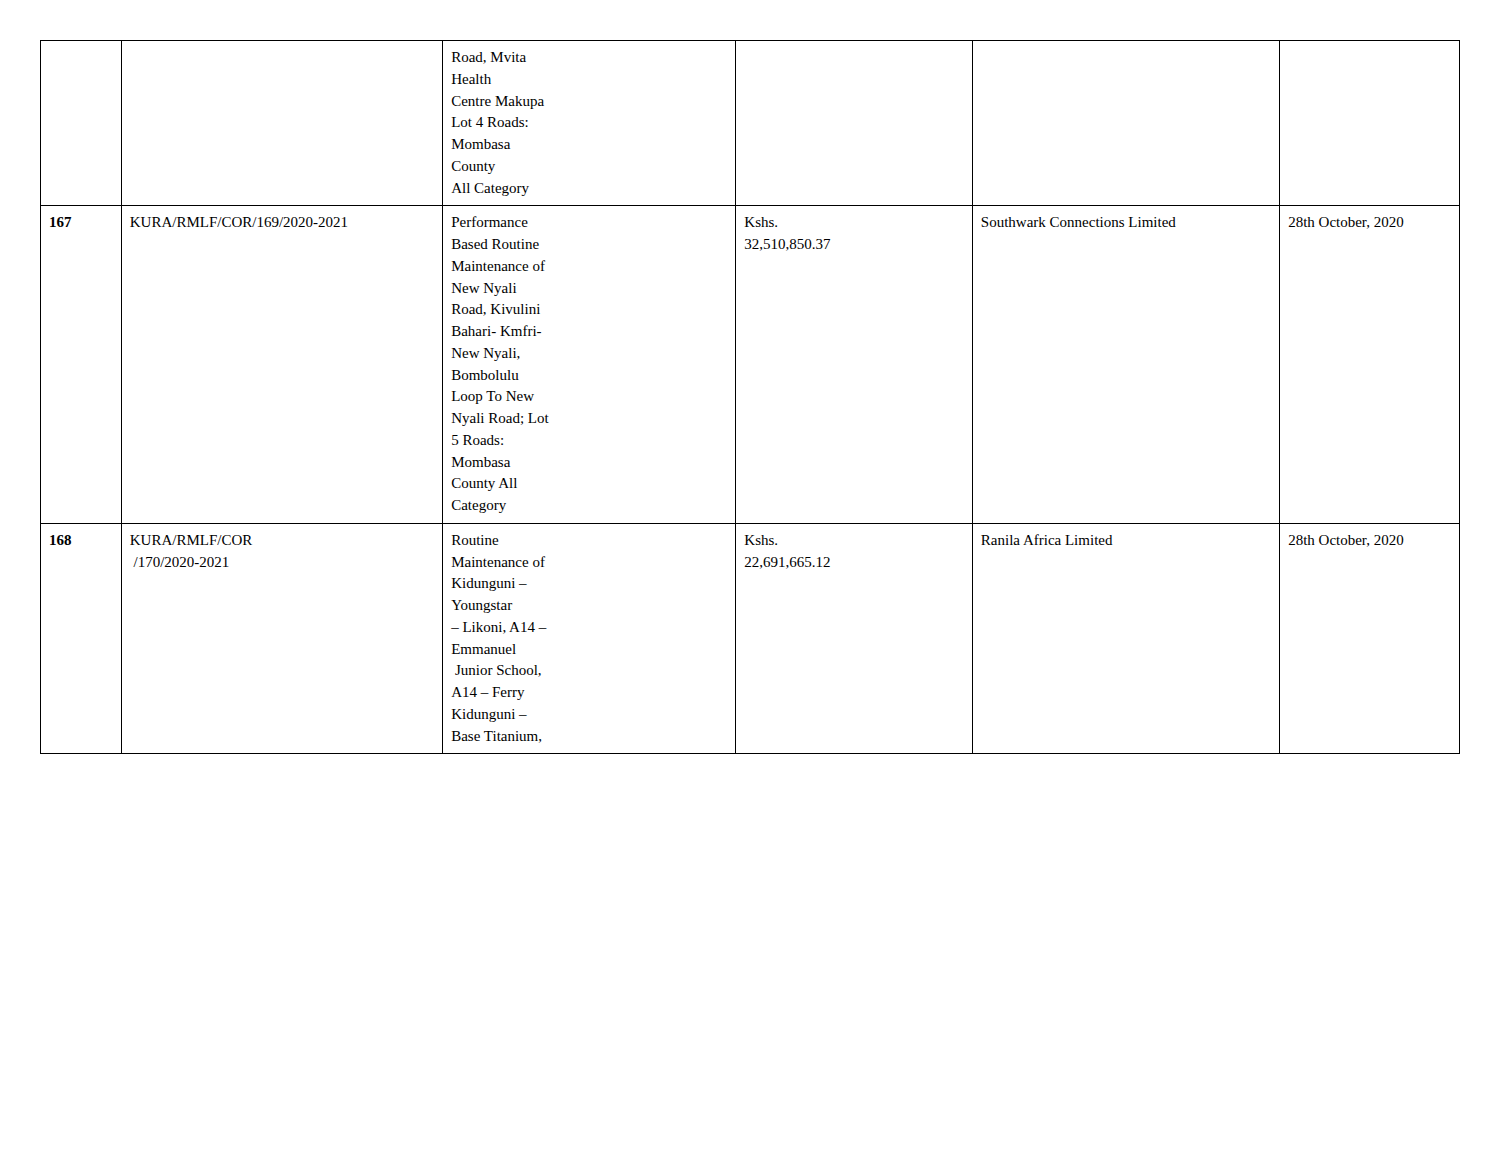| | | Road, Mvita Health Centre Makupa Lot 4 Roads: Mombasa County All Category | | | |
| 167 | KURA/RMLF/COR/169/2020-2021 | Performance Based Routine Maintenance of New Nyali Road, Kivulini Bahari- Kmfri- New Nyali, Bombolulu Loop To New Nyali Road; Lot 5 Roads: Mombasa County All Category | Kshs. 32,510,850.37 | Southwark Connections Limited | 28th October, 2020 |
| 168 | KURA/RMLF/COR /170/2020-2021 | Routine Maintenance of Kidunguni – Youngstar – Likoni, A14 – Emmanuel Junior School, A14 – Ferry Kidunguni – Base Titanium, | Kshs. 22,691,665.12 | Ranila Africa Limited | 28th October, 2020 |